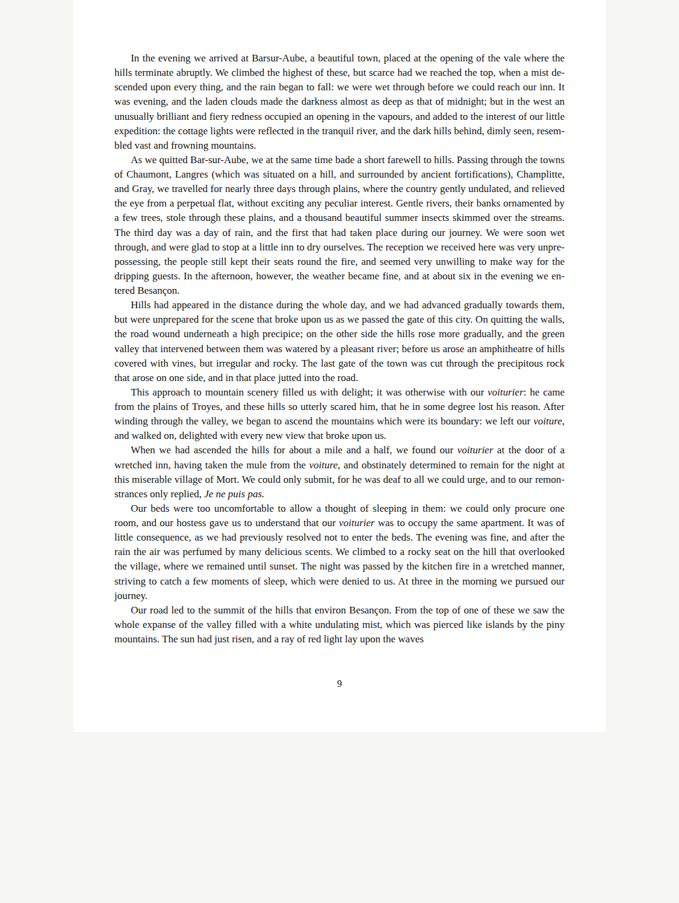In the evening we arrived at Barsur-Aube, a beautiful town, placed at the opening of the vale where the hills terminate abruptly. We climbed the highest of these, but scarce had we reached the top, when a mist descended upon every thing, and the rain began to fall: we were wet through before we could reach our inn. It was evening, and the laden clouds made the darkness almost as deep as that of midnight; but in the west an unusually brilliant and fiery redness occupied an opening in the vapours, and added to the interest of our little expedition: the cottage lights were reflected in the tranquil river, and the dark hills behind, dimly seen, resembled vast and frowning mountains.
As we quitted Bar-sur-Aube, we at the same time bade a short farewell to hills. Passing through the towns of Chaumont, Langres (which was situated on a hill, and surrounded by ancient fortifications), Champlitte, and Gray, we travelled for nearly three days through plains, where the country gently undulated, and relieved the eye from a perpetual flat, without exciting any peculiar interest. Gentle rivers, their banks ornamented by a few trees, stole through these plains, and a thousand beautiful summer insects skimmed over the streams. The third day was a day of rain, and the first that had taken place during our journey. We were soon wet through, and were glad to stop at a little inn to dry ourselves. The reception we received here was very unprepossessing, the people still kept their seats round the fire, and seemed very unwilling to make way for the dripping guests. In the afternoon, however, the weather became fine, and at about six in the evening we entered Besançon.
Hills had appeared in the distance during the whole day, and we had advanced gradually towards them, but were unprepared for the scene that broke upon us as we passed the gate of this city. On quitting the walls, the road wound underneath a high precipice; on the other side the hills rose more gradually, and the green valley that intervened between them was watered by a pleasant river; before us arose an amphitheatre of hills covered with vines, but irregular and rocky. The last gate of the town was cut through the precipitous rock that arose on one side, and in that place jutted into the road.
This approach to mountain scenery filled us with delight; it was otherwise with our voiturier: he came from the plains of Troyes, and these hills so utterly scared him, that he in some degree lost his reason. After winding through the valley, we began to ascend the mountains which were its boundary: we left our voiture, and walked on, delighted with every new view that broke upon us.
When we had ascended the hills for about a mile and a half, we found our voiturier at the door of a wretched inn, having taken the mule from the voiture, and obstinately determined to remain for the night at this miserable village of Mort. We could only submit, for he was deaf to all we could urge, and to our remonstrances only replied, Je ne puis pas.
Our beds were too uncomfortable to allow a thought of sleeping in them: we could only procure one room, and our hostess gave us to understand that our voiturier was to occupy the same apartment. It was of little consequence, as we had previously resolved not to enter the beds. The evening was fine, and after the rain the air was perfumed by many delicious scents. We climbed to a rocky seat on the hill that overlooked the village, where we remained until sunset. The night was passed by the kitchen fire in a wretched manner, striving to catch a few moments of sleep, which were denied to us. At three in the morning we pursued our journey.
Our road led to the summit of the hills that environ Besançon. From the top of one of these we saw the whole expanse of the valley filled with a white undulating mist, which was pierced like islands by the piny mountains. The sun had just risen, and a ray of red light lay upon the waves
9